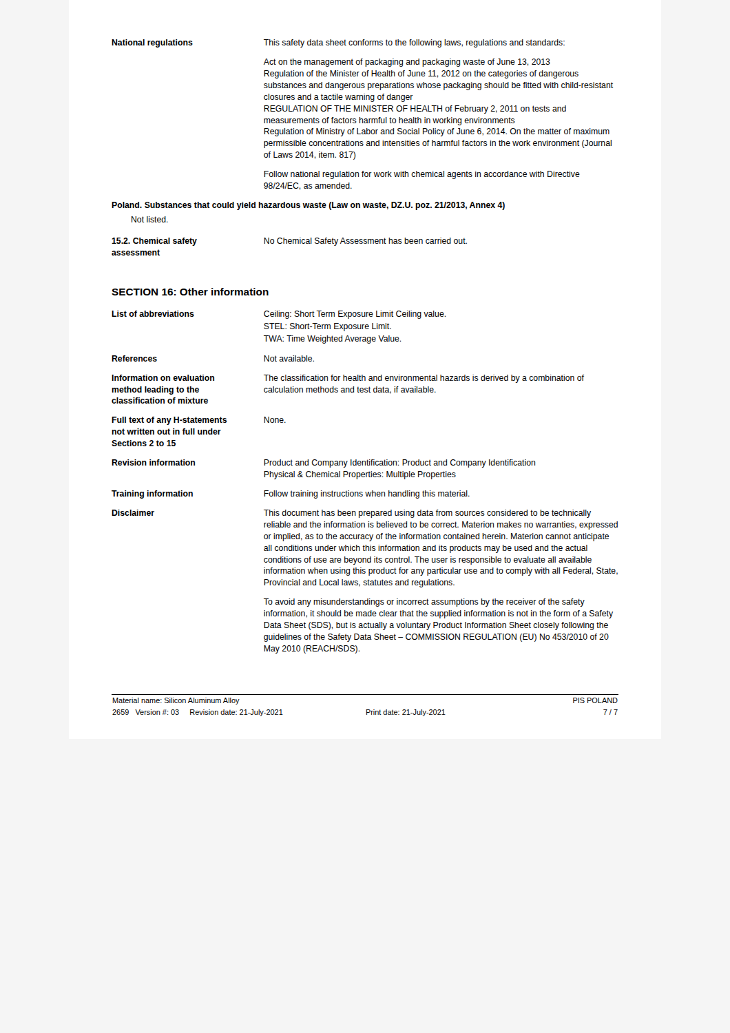| National regulations | This safety data sheet conforms to the following laws, regulations and standards: Act on the management of packaging and packaging waste of June 13, 2013 Regulation of the Minister of Health of June 11, 2012 on the categories of dangerous substances and dangerous preparations whose packaging should be fitted with child-resistant closures and a tactile warning of danger REGULATION OF THE MINISTER OF HEALTH of February 2, 2011 on tests and measurements of factors harmful to health in working environments Regulation of Ministry of Labor and Social Policy of June 6, 2014. On the matter of maximum permissible concentrations and intensities of harmful factors in the work environment (Journal of Laws 2014, item. 817) Follow national regulation for work with chemical agents in accordance with Directive 98/24/EC, as amended. |
Poland. Substances that could yield hazardous waste (Law on waste, DZ.U. poz. 21/2013, Annex 4)
Not listed.
| 15.2. Chemical safety assessment | No Chemical Safety Assessment has been carried out. |
SECTION 16: Other information
| List of abbreviations | Ceiling: Short Term Exposure Limit Ceiling value. STEL: Short-Term Exposure Limit. TWA: Time Weighted Average Value. |
| References | Not available. |
| Information on evaluation method leading to the classification of mixture | The classification for health and environmental hazards is derived by a combination of calculation methods and test data, if available. |
| Full text of any H-statements not written out in full under Sections 2 to 15 | None. |
| Revision information | Product and Company Identification: Product and Company Identification Physical & Chemical Properties: Multiple Properties |
| Training information | Follow training instructions when handling this material. |
| Disclaimer | This document has been prepared using data from sources considered to be technically reliable and the information is believed to be correct. Materion makes no warranties, expressed or implied, as to the accuracy of the information contained herein. Materion cannot anticipate all conditions under which this information and its products may be used and the actual conditions of use are beyond its control. The user is responsible to evaluate all available information when using this product for any particular use and to comply with all Federal, State, Provincial and Local laws, statutes and regulations. To avoid any misunderstandings or incorrect assumptions by the receiver of the safety information, it should be made clear that the supplied information is not in the form of a Safety Data Sheet (SDS), but is actually a voluntary Product Information Sheet closely following the guidelines of the Safety Data Sheet – COMMISSION REGULATION (EU) No 453/2010 of 20 May 2010 (REACH/SDS). |
| Material name: Silicon Aluminum Alloy | | PIS POLAND |
| 2659 Version #: 03 Revision date: 21-July-2021 | Print date: 21-July-2021 | 7 / 7 |